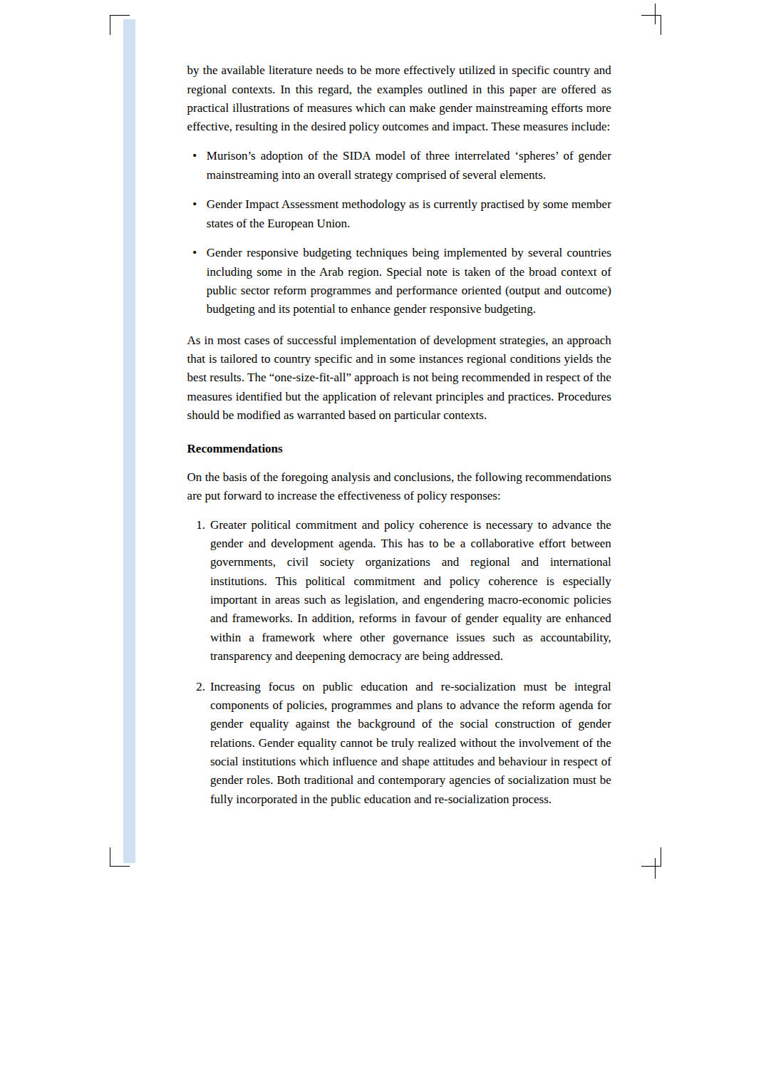by the available literature needs to be more effectively utilized in specific country and regional contexts. In this regard, the examples outlined in this paper are offered as practical illustrations of measures which can make gender mainstreaming efforts more effective, resulting in the desired policy outcomes and impact. These measures include:
Murison’s adoption of the SIDA model of three interrelated ‘spheres’ of gender mainstreaming into an overall strategy comprised of several elements.
Gender Impact Assessment methodology as is currently practised by some member states of the European Union.
Gender responsive budgeting techniques being implemented by several countries including some in the Arab region. Special note is taken of the broad context of public sector reform programmes and performance oriented (output and outcome) budgeting and its potential to enhance gender responsive budgeting.
As in most cases of successful implementation of development strategies, an approach that is tailored to country specific and in some instances regional conditions yields the best results. The “one-size-fit-all” approach is not being recommended in respect of the measures identified but the application of relevant principles and practices. Procedures should be modified as warranted based on particular contexts.
Recommendations
On the basis of the foregoing analysis and conclusions, the following recommendations are put forward to increase the effectiveness of policy responses:
Greater political commitment and policy coherence is necessary to advance the gender and development agenda. This has to be a collaborative effort between governments, civil society organizations and regional and international institutions. This political commitment and policy coherence is especially important in areas such as legislation, and engendering macro-economic policies and frameworks. In addition, reforms in favour of gender equality are enhanced within a framework where other governance issues such as accountability, transparency and deepening democracy are being addressed.
Increasing focus on public education and re-socialization must be integral components of policies, programmes and plans to advance the reform agenda for gender equality against the background of the social construction of gender relations. Gender equality cannot be truly realized without the involvement of the social institutions which influence and shape attitudes and behaviour in respect of gender roles. Both traditional and contemporary agencies of socialization must be fully incorporated in the public education and re-socialization process.